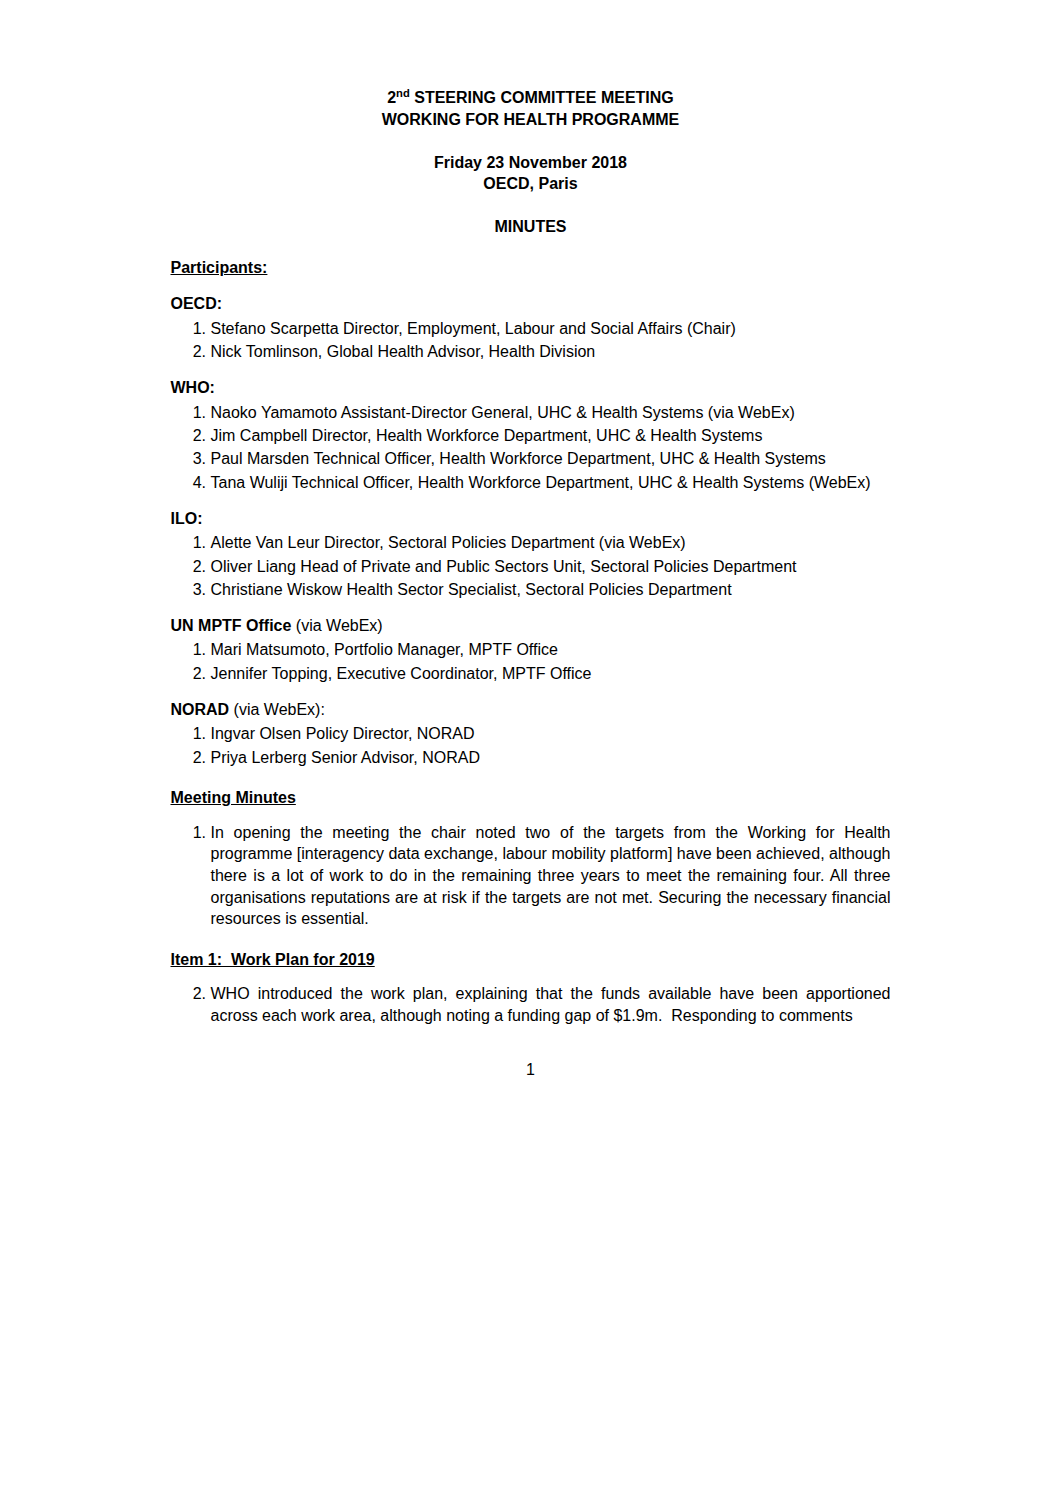2nd STEERING COMMITTEE MEETING
WORKING FOR HEALTH PROGRAMME
Friday 23 November 2018
OECD, Paris
MINUTES
Participants:
OECD:
Stefano Scarpetta Director, Employment, Labour and Social Affairs (Chair)
Nick Tomlinson, Global Health Advisor, Health Division
WHO:
Naoko Yamamoto Assistant-Director General, UHC & Health Systems (via WebEx)
Jim Campbell Director, Health Workforce Department, UHC & Health Systems
Paul Marsden Technical Officer, Health Workforce Department, UHC & Health Systems
Tana Wuliji Technical Officer, Health Workforce Department, UHC & Health Systems (WebEx)
ILO:
Alette Van Leur Director, Sectoral Policies Department (via WebEx)
Oliver Liang Head of Private and Public Sectors Unit, Sectoral Policies Department
Christiane Wiskow Health Sector Specialist, Sectoral Policies Department
UN MPTF Office (via WebEx)
Mari Matsumoto, Portfolio Manager, MPTF Office
Jennifer Topping, Executive Coordinator, MPTF Office
NORAD (via WebEx):
Ingvar Olsen Policy Director, NORAD
Priya Lerberg Senior Advisor, NORAD
Meeting Minutes
In opening the meeting the chair noted two of the targets from the Working for Health programme [interagency data exchange, labour mobility platform] have been achieved, although there is a lot of work to do in the remaining three years to meet the remaining four. All three organisations reputations are at risk if the targets are not met. Securing the necessary financial resources is essential.
Item 1: Work Plan for 2019
WHO introduced the work plan, explaining that the funds available have been apportioned across each work area, although noting a funding gap of $1.9m. Responding to comments
1